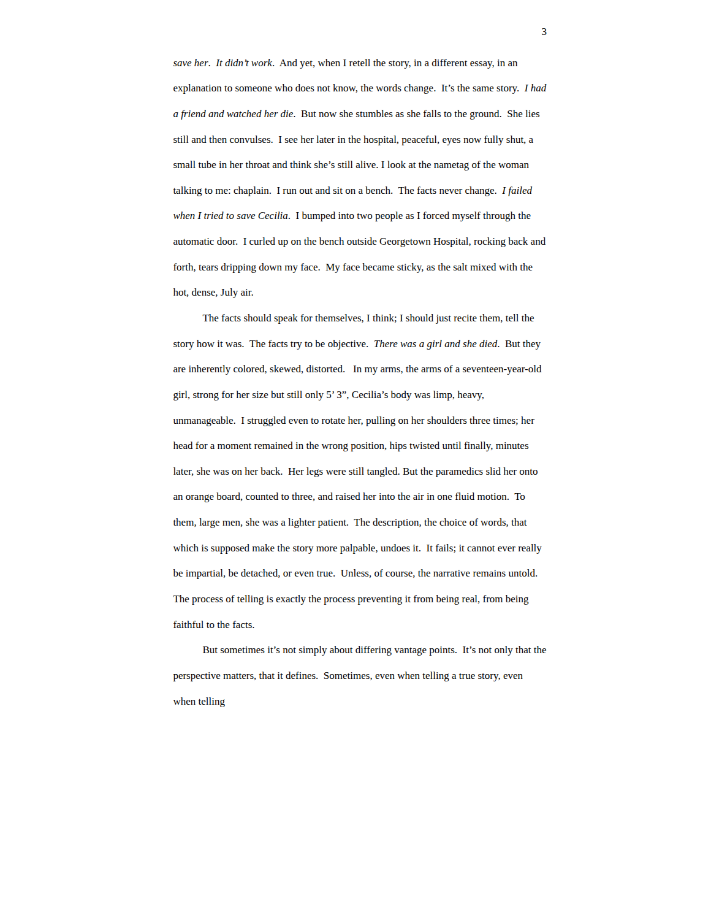3
save her. It didn’t work. And yet, when I retell the story, in a different essay, in an explanation to someone who does not know, the words change. It’s the same story. I had a friend and watched her die. But now she stumbles as she falls to the ground. She lies still and then convulses. I see her later in the hospital, peaceful, eyes now fully shut, a small tube in her throat and think she’s still alive. I look at the nametag of the woman talking to me: chaplain. I run out and sit on a bench. The facts never change. I failed when I tried to save Cecilia. I bumped into two people as I forced myself through the automatic door. I curled up on the bench outside Georgetown Hospital, rocking back and forth, tears dripping down my face. My face became sticky, as the salt mixed with the hot, dense, July air.
The facts should speak for themselves, I think; I should just recite them, tell the story how it was. The facts try to be objective. There was a girl and she died. But they are inherently colored, skewed, distorted. In my arms, the arms of a seventeen-year-old girl, strong for her size but still only 5’ 3”, Cecilia’s body was limp, heavy, unmanageable. I struggled even to rotate her, pulling on her shoulders three times; her head for a moment remained in the wrong position, hips twisted until finally, minutes later, she was on her back. Her legs were still tangled. But the paramedics slid her onto an orange board, counted to three, and raised her into the air in one fluid motion. To them, large men, she was a lighter patient. The description, the choice of words, that which is supposed make the story more palpable, undoes it. It fails; it cannot ever really be impartial, be detached, or even true. Unless, of course, the narrative remains untold. The process of telling is exactly the process preventing it from being real, from being faithful to the facts.
But sometimes it’s not simply about differing vantage points. It’s not only that the perspective matters, that it defines. Sometimes, even when telling a true story, even when telling